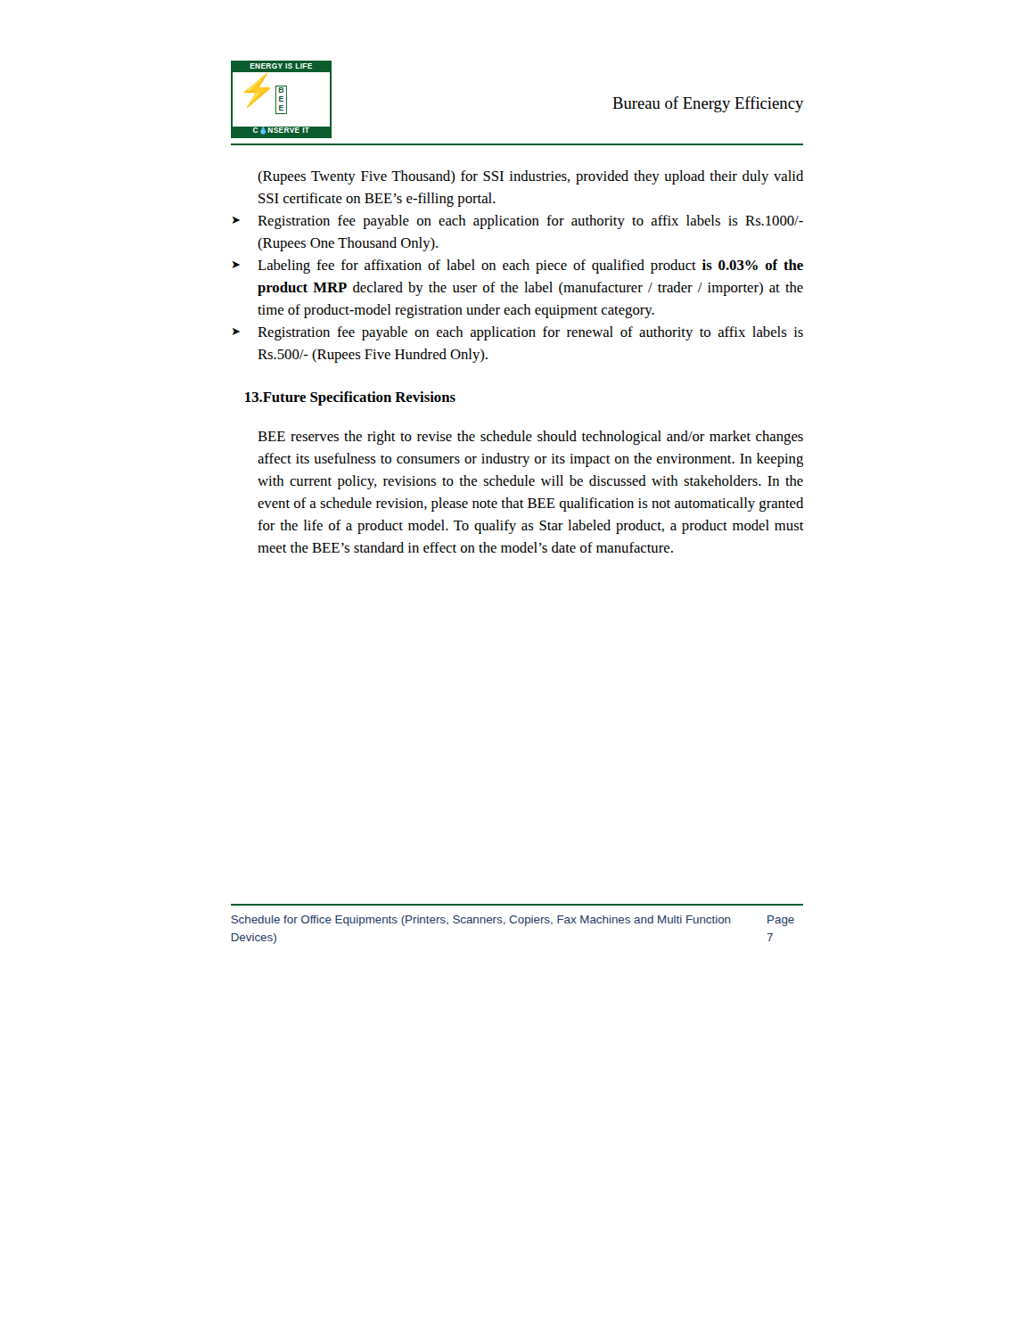ENERGY IS LIFE
⚡ B
E
E
C💧NSERVE IT
Bureau of Energy Efficiency
(Rupees Twenty Five Thousand) for SSI industries, provided they upload their duly valid SSI certificate on BEE’s e-filling portal.
Registration fee payable on each application for authority to affix labels is Rs.1000/- (Rupees One Thousand Only).
Labeling fee for affixation of label on each piece of qualified product is 0.03% of the product MRP declared by the user of the label (manufacturer / trader / importer) at the time of product-model registration under each equipment category.
Registration fee payable on each application for renewal of authority to affix labels is Rs.500/- (Rupees Five Hundred Only).
13.Future Specification Revisions
BEE reserves the right to revise the schedule should technological and/or market changes affect its usefulness to consumers or industry or its impact on the environment. In keeping with current policy, revisions to the schedule will be discussed with stakeholders. In the event of a schedule revision, please note that BEE qualification is not automatically granted for the life of a product model. To qualify as Star labeled product, a product model must meet the BEE’s standard in effect on the model’s date of manufacture.
Schedule for Office Equipments (Printers, Scanners, Copiers, Fax Machines and Multi Function Devices) Page 7